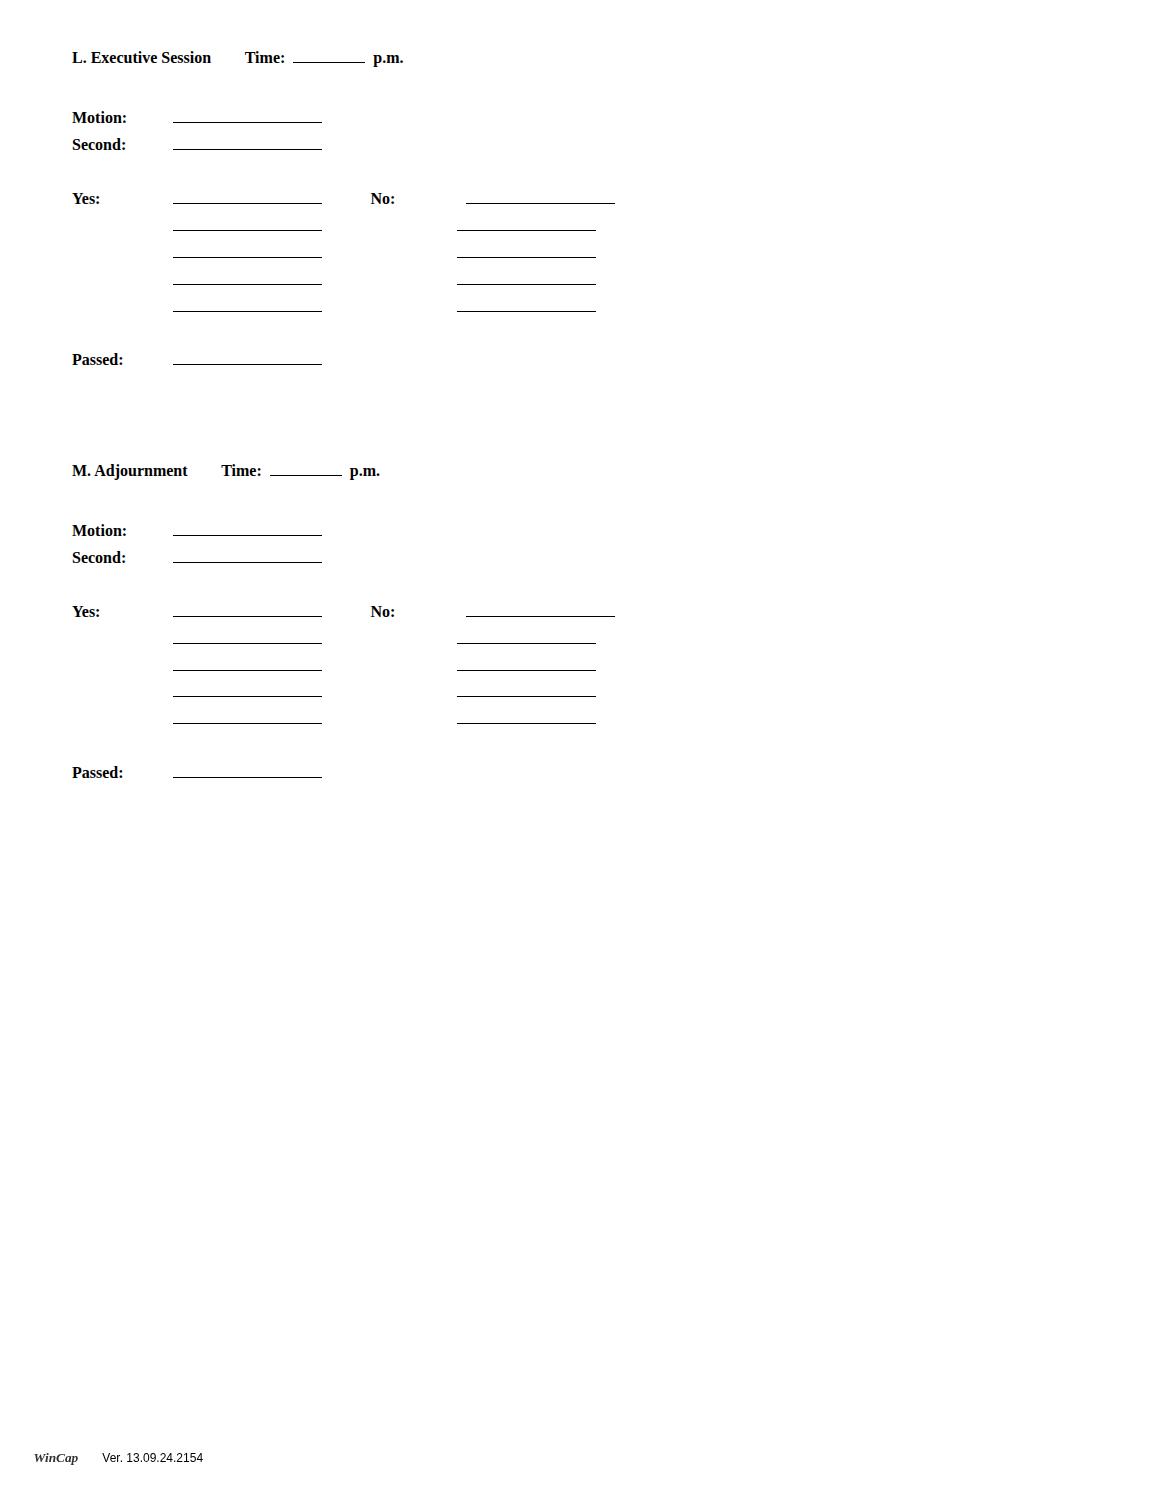L. Executive Session Time: p.m.
| Motion: | | | |
| Second: | | | |
| Yes: | | No: | |
| Passed: | | | |
M. Adjournment Time: p.m.
| Motion: | | | |
| Second: | | | |
| Yes: | | No: | |
| Passed: | | | |
WinCap Ver. 13.09.24.2154